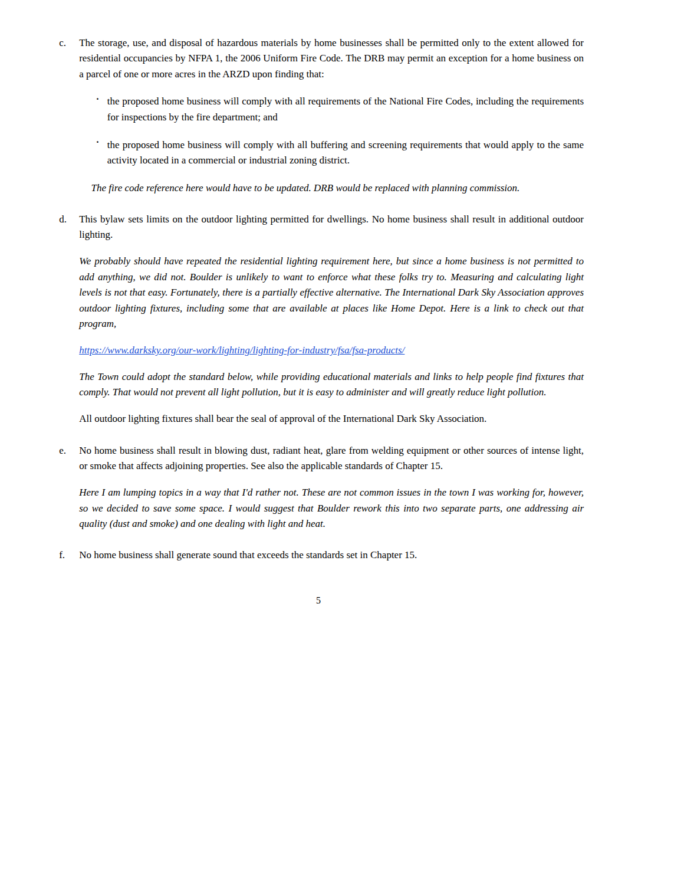c.
The storage, use, and disposal of hazardous materials by home businesses shall be permitted only to the extent allowed for residential occupancies by NFPA 1, the 2006 Uniform Fire Code. The DRB may permit an exception for a home business on a parcel of one or more acres in the ARZD upon finding that:
the proposed home business will comply with all requirements of the National Fire Codes, including the requirements for inspections by the fire department; and
the proposed home business will comply with all buffering and screening requirements that would apply to the same activity located in a commercial or industrial zoning district.
The fire code reference here would have to be updated. DRB would be replaced with planning commission.
d.
This bylaw sets limits on the outdoor lighting permitted for dwellings. No home business shall result in additional outdoor lighting.
We probably should have repeated the residential lighting requirement here, but since a home business is not permitted to add anything, we did not. Boulder is unlikely to want to enforce what these folks try to. Measuring and calculating light levels is not that easy. Fortunately, there is a partially effective alternative. The International Dark Sky Association approves outdoor lighting fixtures, including some that are available at places like Home Depot. Here is a link to check out that program,
https://www.darksky.org/our-work/lighting/lighting-for-industry/fsa/fsa-products/
The Town could adopt the standard below, while providing educational materials and links to help people find fixtures that comply. That would not prevent all light pollution, but it is easy to administer and will greatly reduce light pollution.
All outdoor lighting fixtures shall bear the seal of approval of the International Dark Sky Association.
e.
No home business shall result in blowing dust, radiant heat, glare from welding equipment or other sources of intense light, or smoke that affects adjoining properties. See also the applicable standards of Chapter 15.
Here I am lumping topics in a way that I'd rather not. These are not common issues in the town I was working for, however, so we decided to save some space. I would suggest that Boulder rework this into two separate parts, one addressing air quality (dust and smoke) and one dealing with light and heat.
f.
No home business shall generate sound that exceeds the standards set in Chapter 15.
5